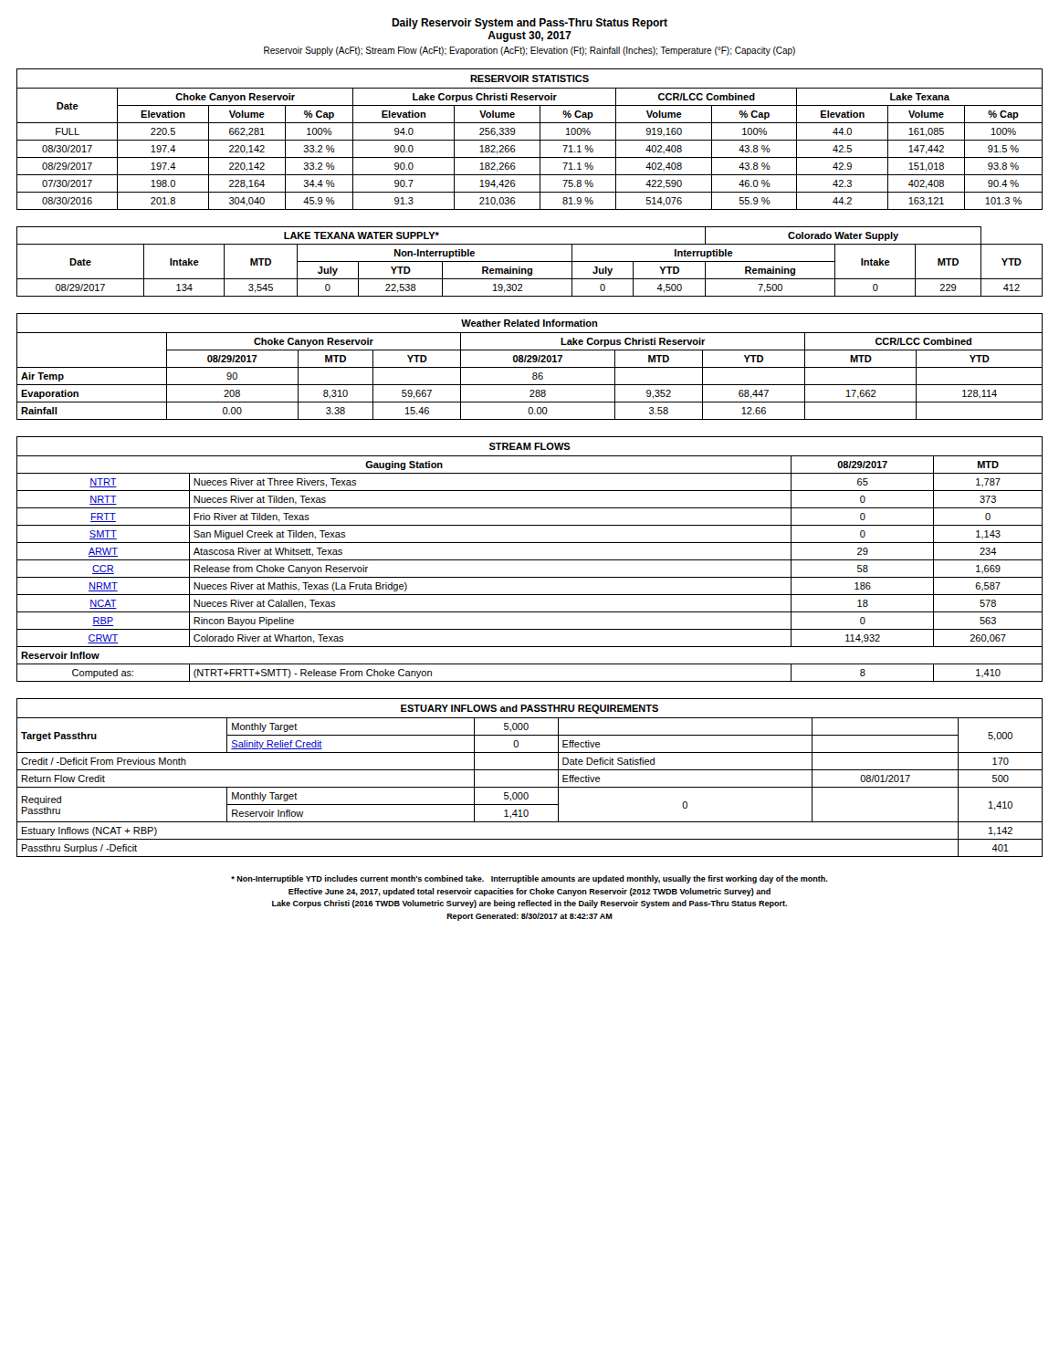Daily Reservoir System and Pass-Thru Status Report
August 30, 2017
Reservoir Supply (AcFt); Stream Flow (AcFt); Evaporation (AcFt); Elevation (Ft); Rainfall (Inches); Temperature (°F); Capacity (Cap)
RESERVOIR STATISTICS
| Date | Choke Canyon Reservoir | Lake Corpus Christi Reservoir | CCR/LCC Combined | Lake Texana |
| --- | --- | --- | --- | --- |
| Elevation | Volume | % Cap | Elevation | Volume | % Cap | Volume | % Cap | Elevation | Volume | % Cap |
| FULL | 220.5 | 662,281 | 100% | 94.0 | 256,339 | 100% | 919,160 | 100% | 44.0 | 161,085 | 100% |
| 08/30/2017 | 197.4 | 220,142 | 33.2 % | 90.0 | 182,266 | 71.1 % | 402,408 | 43.8 % | 42.5 | 147,442 | 91.5 % |
| 08/29/2017 | 197.4 | 220,142 | 33.2 % | 90.0 | 182,266 | 71.1 % | 402,408 | 43.8 % | 42.9 | 151,018 | 93.8 % |
| 07/30/2017 | 198.0 | 228,164 | 34.4 % | 90.7 | 194,426 | 75.8 % | 422,590 | 46.0 % | 42.3 | 402,408 | 90.4 % |
| 08/30/2016 | 201.8 | 304,040 | 45.9 % | 91.3 | 210,036 | 81.9 % | 514,076 | 55.9 % | 44.2 | 163,121 | 101.3 % |
| LAKE TEXANA WATER SUPPLY* | Colorado Water Supply |
| --- | --- |
| Date | Intake | MTD | Non-Interruptible | Interruptible | Intake | MTD | YTD |
| July | YTD | Remaining | July | YTD | Remaining |
| 08/29/2017 | 134 | 3,545 | 0 | 22,538 | 19,302 | 0 | 4,500 | 7,500 | 0 | 229 | 412 |
Weather Related Information
| | Choke Canyon Reservoir | Lake Corpus Christi Reservoir | CCR/LCC Combined |
| --- | --- | --- | --- |
| 08/29/2017 | MTD | YTD | 08/29/2017 | MTD | YTD | MTD | YTD |
| Air Temp | 90 | | | 86 | | | | |
| Evaporation | 208 | 8,310 | 59,667 | 288 | 9,352 | 68,447 | 17,662 | 128,114 |
| Rainfall | 0.00 | 3.38 | 15.46 | 0.00 | 3.58 | 12.66 | | |
STREAM FLOWS
| Gauging Station | 08/29/2017 | MTD |
| --- | --- | --- |
| NTRT | Nueces River at Three Rivers, Texas | 65 | 1,787 |
| NRTT | Nueces River at Tilden, Texas | 0 | 373 |
| FRTT | Frio River at Tilden, Texas | 0 | 0 |
| SMTT | San Miguel Creek at Tilden, Texas | 0 | 1,143 |
| ARWT | Atascosa River at Whitsett, Texas | 29 | 234 |
| CCR | Release from Choke Canyon Reservoir | 58 | 1,669 |
| NRMT | Nueces River at Mathis, Texas (La Fruta Bridge) | 186 | 6,587 |
| NCAT | Nueces River at Calallen, Texas | 18 | 578 |
| RBP | Rincon Bayou Pipeline | 0 | 563 |
| CRWT | Colorado River at Wharton, Texas | 114,932 | 260,067 |
| Reservoir Inflow |
| Computed as: | (NTRT+FRTT+SMTT) - Release From Choke Canyon | 8 | 1,410 |
ESTUARY INFLOWS and PASSTHRU REQUIREMENTS
| Target Passthru | Monthly Target | 5,000 | | | 5,000 |
| Salinity Relief Credit | 0 | Effective | |
| Credit / -Deficit From Previous Month | | Date Deficit Satisfied | | 170 |
| Return Flow Credit | | Effective | 08/01/2017 | 500 |
| Required Passthru | Monthly Target | 5,000 | 0 | | 1,410 |
| Reservoir Inflow | 1,410 |
| Estuary Inflows (NCAT + RBP) | 1,142 |
| Passthru Surplus / -Deficit | 401 |
* Non-Interruptible YTD includes current month's combined take. Interruptible amounts are updated monthly, usually the first working day of the month.
Effective June 24, 2017, updated total reservoir capacities for Choke Canyon Reservoir (2012 TWDB Volumetric Survey) and
Lake Corpus Christi (2016 TWDB Volumetric Survey) are being reflected in the Daily Reservoir System and Pass-Thru Status Report.
Report Generated: 8/30/2017 at 8:42:37 AM